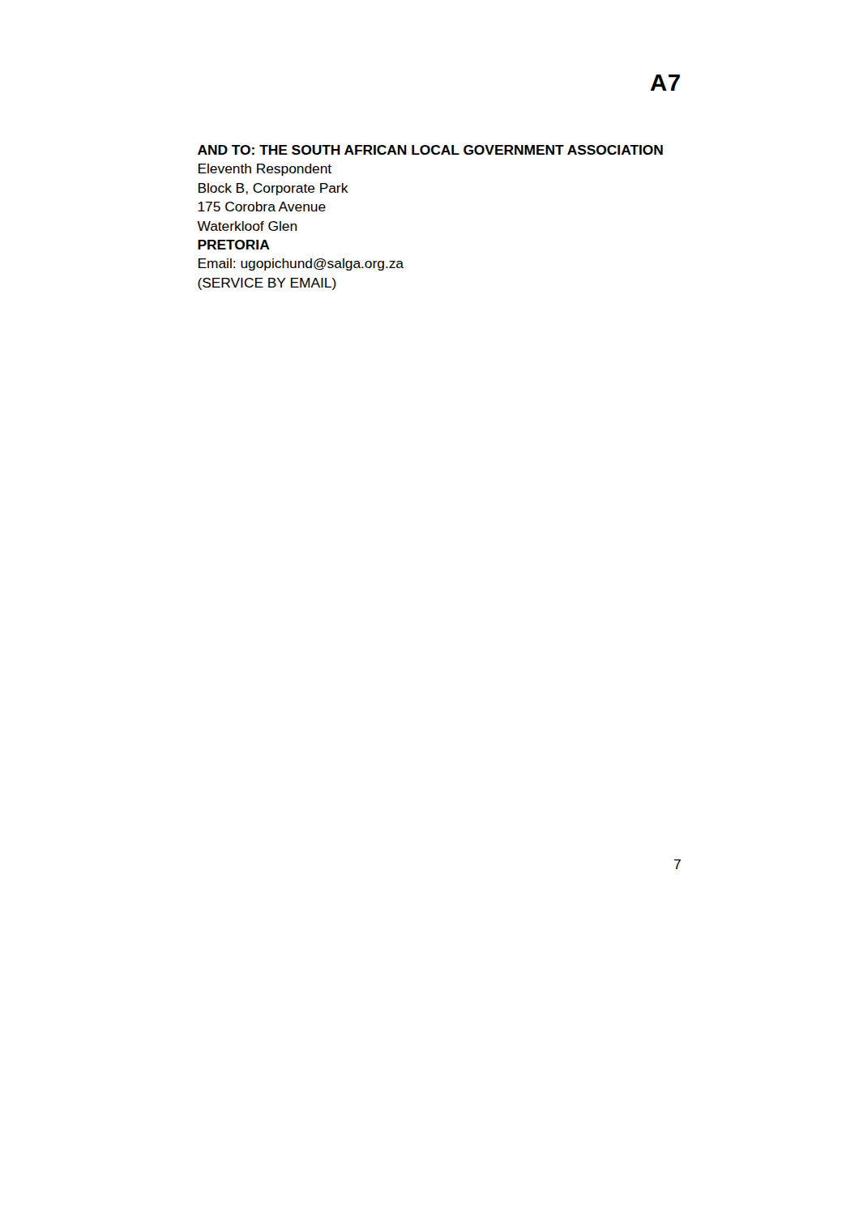A7
AND TO: THE SOUTH AFRICAN LOCAL GOVERNMENT ASSOCIATION
Eleventh Respondent
Block B, Corporate Park
175 Corobra Avenue
Waterkloof Glen
PRETORIA
Email: ugopichund@salga.org.za
(SERVICE BY EMAIL)
7